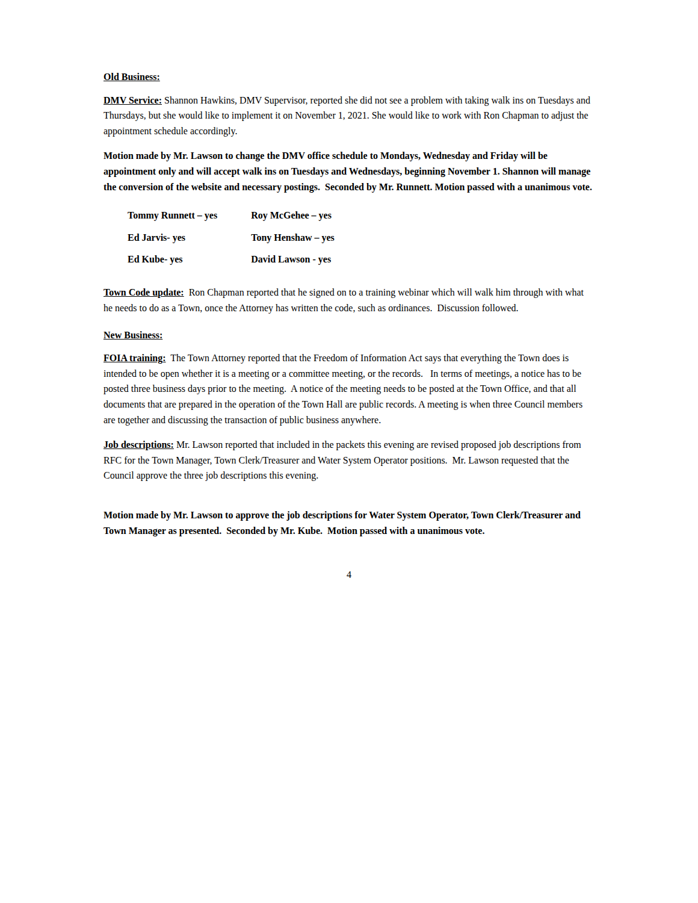Old Business:
DMV Service: Shannon Hawkins, DMV Supervisor, reported she did not see a problem with taking walk ins on Tuesdays and Thursdays, but she would like to implement it on November 1, 2021. She would like to work with Ron Chapman to adjust the appointment schedule accordingly.
Motion made by Mr. Lawson to change the DMV office schedule to Mondays, Wednesday and Friday will be appointment only and will accept walk ins on Tuesdays and Wednesdays, beginning November 1. Shannon will manage the conversion of the website and necessary postings. Seconded by Mr. Runnett. Motion passed with a unanimous vote.
| Tommy Runnett – yes | Roy McGehee – yes |
| Ed Jarvis- yes | Tony Henshaw – yes |
| Ed Kube- yes | David Lawson - yes |
Town Code update: Ron Chapman reported that he signed on to a training webinar which will walk him through with what he needs to do as a Town, once the Attorney has written the code, such as ordinances. Discussion followed.
New Business:
FOIA training: The Town Attorney reported that the Freedom of Information Act says that everything the Town does is intended to be open whether it is a meeting or a committee meeting, or the records. In terms of meetings, a notice has to be posted three business days prior to the meeting. A notice of the meeting needs to be posted at the Town Office, and that all documents that are prepared in the operation of the Town Hall are public records. A meeting is when three Council members are together and discussing the transaction of public business anywhere.
Job descriptions: Mr. Lawson reported that included in the packets this evening are revised proposed job descriptions from RFC for the Town Manager, Town Clerk/Treasurer and Water System Operator positions. Mr. Lawson requested that the Council approve the three job descriptions this evening.
Motion made by Mr. Lawson to approve the job descriptions for Water System Operator, Town Clerk/Treasurer and Town Manager as presented. Seconded by Mr. Kube. Motion passed with a unanimous vote.
4